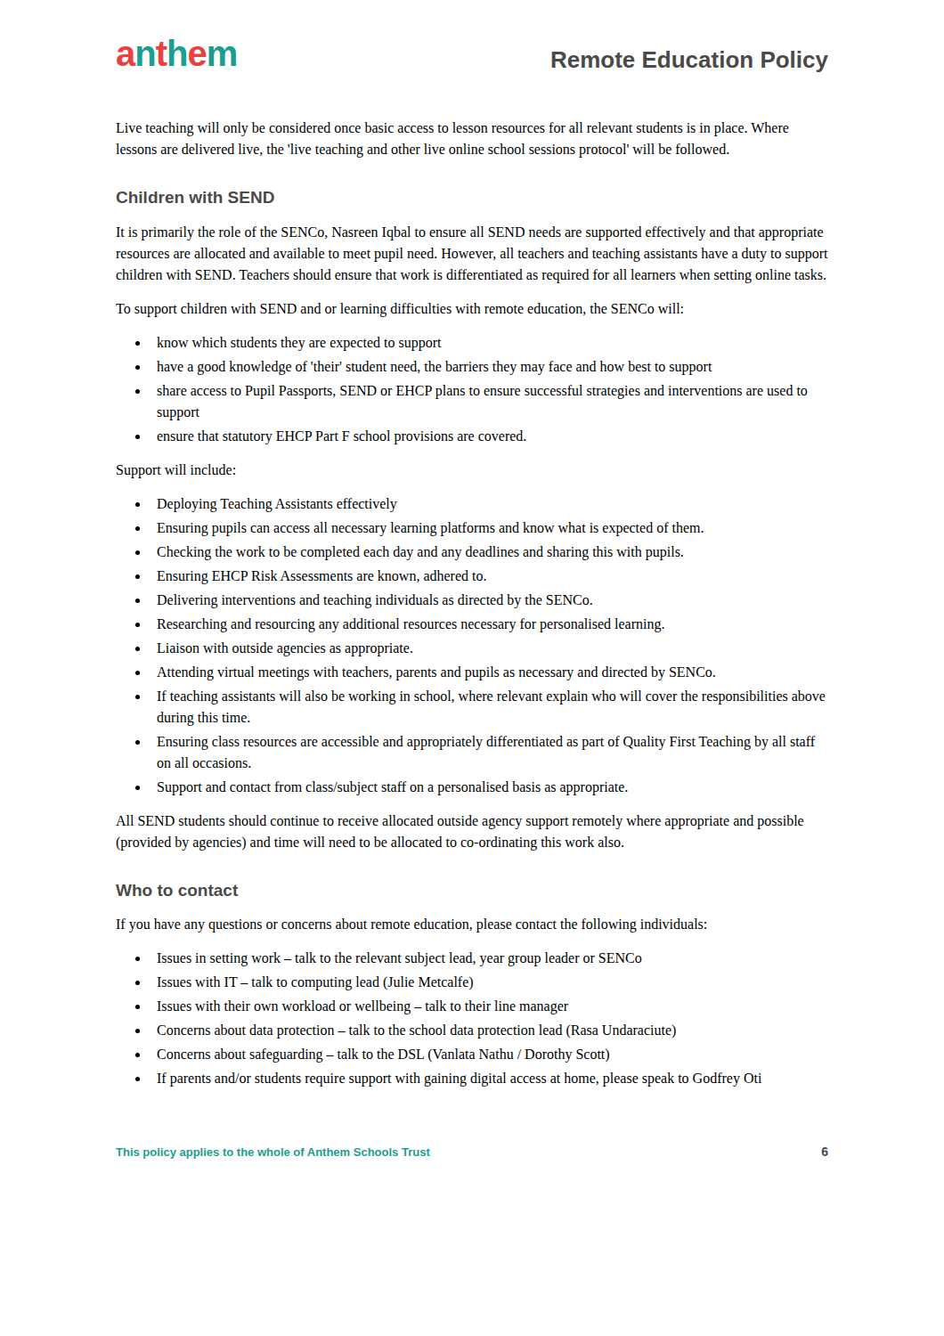anthem
Remote Education Policy
Live teaching will only be considered once basic access to lesson resources for all relevant students is in place. Where lessons are delivered live, the 'live teaching and other live online school sessions protocol' will be followed.
Children with SEND
It is primarily the role of the SENCo, Nasreen Iqbal to ensure all SEND needs are supported effectively and that appropriate resources are allocated and available to meet pupil need. However, all teachers and teaching assistants have a duty to support children with SEND. Teachers should ensure that work is differentiated as required for all learners when setting online tasks.
To support children with SEND and or learning difficulties with remote education, the SENCo will:
know which students they are expected to support
have a good knowledge of 'their' student need, the barriers they may face and how best to support
share access to Pupil Passports, SEND or EHCP plans to ensure successful strategies and interventions are used to support
ensure that statutory EHCP Part F school provisions are covered.
Support will include:
Deploying Teaching Assistants effectively
Ensuring pupils can access all necessary learning platforms and know what is expected of them.
Checking the work to be completed each day and any deadlines and sharing this with pupils.
Ensuring EHCP Risk Assessments are known, adhered to.
Delivering interventions and teaching individuals as directed by the SENCo.
Researching and resourcing any additional resources necessary for personalised learning.
Liaison with outside agencies as appropriate.
Attending virtual meetings with teachers, parents and pupils as necessary and directed by SENCo.
If teaching assistants will also be working in school, where relevant explain who will cover the responsibilities above during this time.
Ensuring class resources are accessible and appropriately differentiated as part of Quality First Teaching by all staff on all occasions.
Support and contact from class/subject staff on a personalised basis as appropriate.
All SEND students should continue to receive allocated outside agency support remotely where appropriate and possible (provided by agencies) and time will need to be allocated to co-ordinating this work also.
Who to contact
If you have any questions or concerns about remote education, please contact the following individuals:
Issues in setting work – talk to the relevant subject lead, year group leader or SENCo
Issues with IT – talk to computing lead (Julie Metcalfe)
Issues with their own workload or wellbeing – talk to their line manager
Concerns about data protection – talk to the school data protection lead (Rasa Undaraciute)
Concerns about safeguarding – talk to the DSL (Vanlata Nathu / Dorothy Scott)
If parents and/or students require support with gaining digital access at home, please speak to Godfrey Oti
This policy applies to the whole of Anthem Schools Trust 6